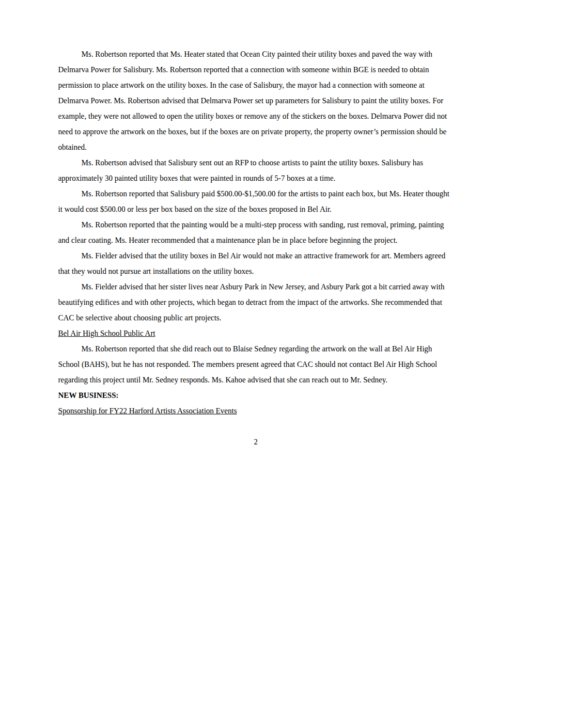Ms. Robertson reported that Ms. Heater stated that Ocean City painted their utility boxes and paved the way with Delmarva Power for Salisbury. Ms. Robertson reported that a connection with someone within BGE is needed to obtain permission to place artwork on the utility boxes. In the case of Salisbury, the mayor had a connection with someone at Delmarva Power. Ms. Robertson advised that Delmarva Power set up parameters for Salisbury to paint the utility boxes. For example, they were not allowed to open the utility boxes or remove any of the stickers on the boxes. Delmarva Power did not need to approve the artwork on the boxes, but if the boxes are on private property, the property owner’s permission should be obtained.
Ms. Robertson advised that Salisbury sent out an RFP to choose artists to paint the utility boxes. Salisbury has approximately 30 painted utility boxes that were painted in rounds of 5-7 boxes at a time.
Ms. Robertson reported that Salisbury paid $500.00-$1,500.00 for the artists to paint each box, but Ms. Heater thought it would cost $500.00 or less per box based on the size of the boxes proposed in Bel Air.
Ms. Robertson reported that the painting would be a multi-step process with sanding, rust removal, priming, painting and clear coating. Ms. Heater recommended that a maintenance plan be in place before beginning the project.
Ms. Fielder advised that the utility boxes in Bel Air would not make an attractive framework for art. Members agreed that they would not pursue art installations on the utility boxes.
Ms. Fielder advised that her sister lives near Asbury Park in New Jersey, and Asbury Park got a bit carried away with beautifying edifices and with other projects, which began to detract from the impact of the artworks. She recommended that CAC be selective about choosing public art projects.
Bel Air High School Public Art
Ms. Robertson reported that she did reach out to Blaise Sedney regarding the artwork on the wall at Bel Air High School (BAHS), but he has not responded. The members present agreed that CAC should not contact Bel Air High School regarding this project until Mr. Sedney responds. Ms. Kahoe advised that she can reach out to Mr. Sedney.
NEW BUSINESS:
Sponsorship for FY22 Harford Artists Association Events
2